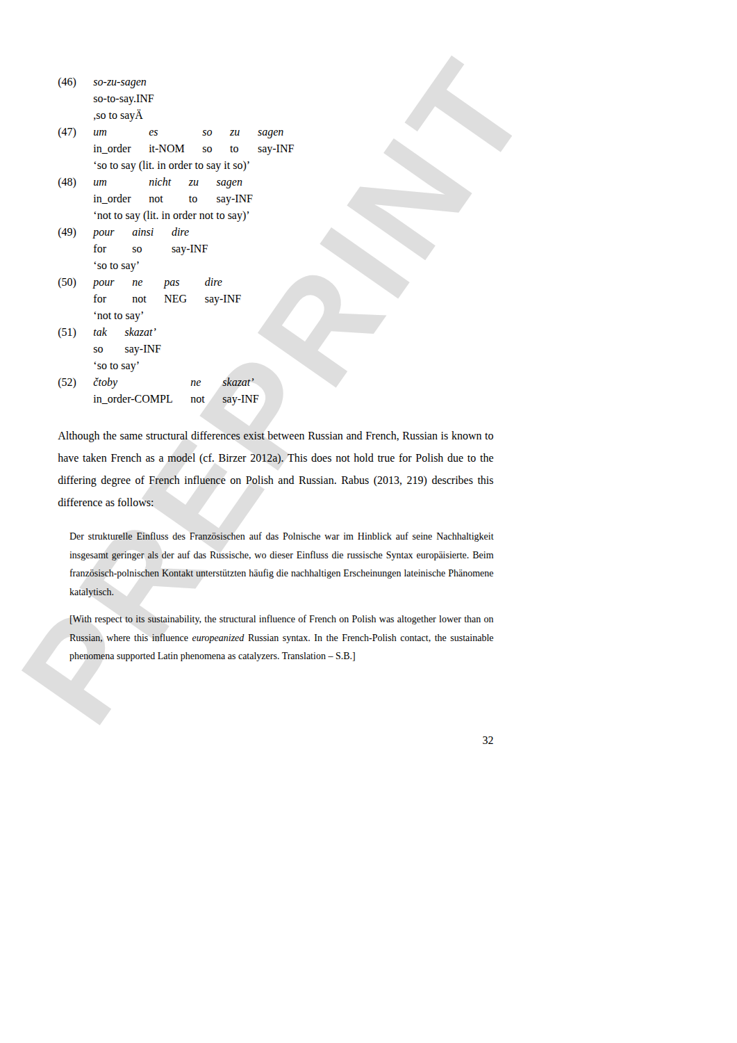PREPRINT
| (46) | so-zu-sagen so-to-say. INF ,so to sayÄ |
| (47) | / um / es / so / zu / sagen / / in_order / it- NOM / so / to / say- INF / ‘so to say (lit. in order to say it so)’ |
| (48) | / um / nicht / zu / sagen / / in_order / not / to / say- INF / ‘not to say (lit. in order not to say)’ |
| (49) | / pour / ainsi / dire / / for / so / say- INF / ‘so to say’ |
| (50) | / pour / ne / pas / dire / / for / not / NEG / say- INF / ‘not to say’ |
| (51) | / tak / skazat’ / / so / say- INF / ‘so to say’ |
| (52) | / čtoby / ne / skazat’ / / in_order- COMPL / not / say- INF / |
Although the same structural differences exist between Russian and French, Russian is known to have taken French as a model (cf. Birzer 2012a). This does not hold true for Polish due to the differing degree of French influence on Polish and Russian. Rabus (2013, 219) describes this difference as follows:
Der strukturelle Einfluss des Französischen auf das Polnische war im Hinblick auf seine Nachhaltigkeit insgesamt geringer als der auf das Russische, wo dieser Einfluss die russische Syntax europäisierte. Beim französisch-polnischen Kontakt unterstützten häufig die nachhaltigen Erscheinungen lateinische Phänomene katalytisch.
[With respect to its sustainability, the structural influence of French on Polish was altogether lower than on Russian, where this influence europeanized Russian syntax. In the French-Polish contact, the sustainable phenomena supported Latin phenomena as catalyzers. Translation – S.B.]
32